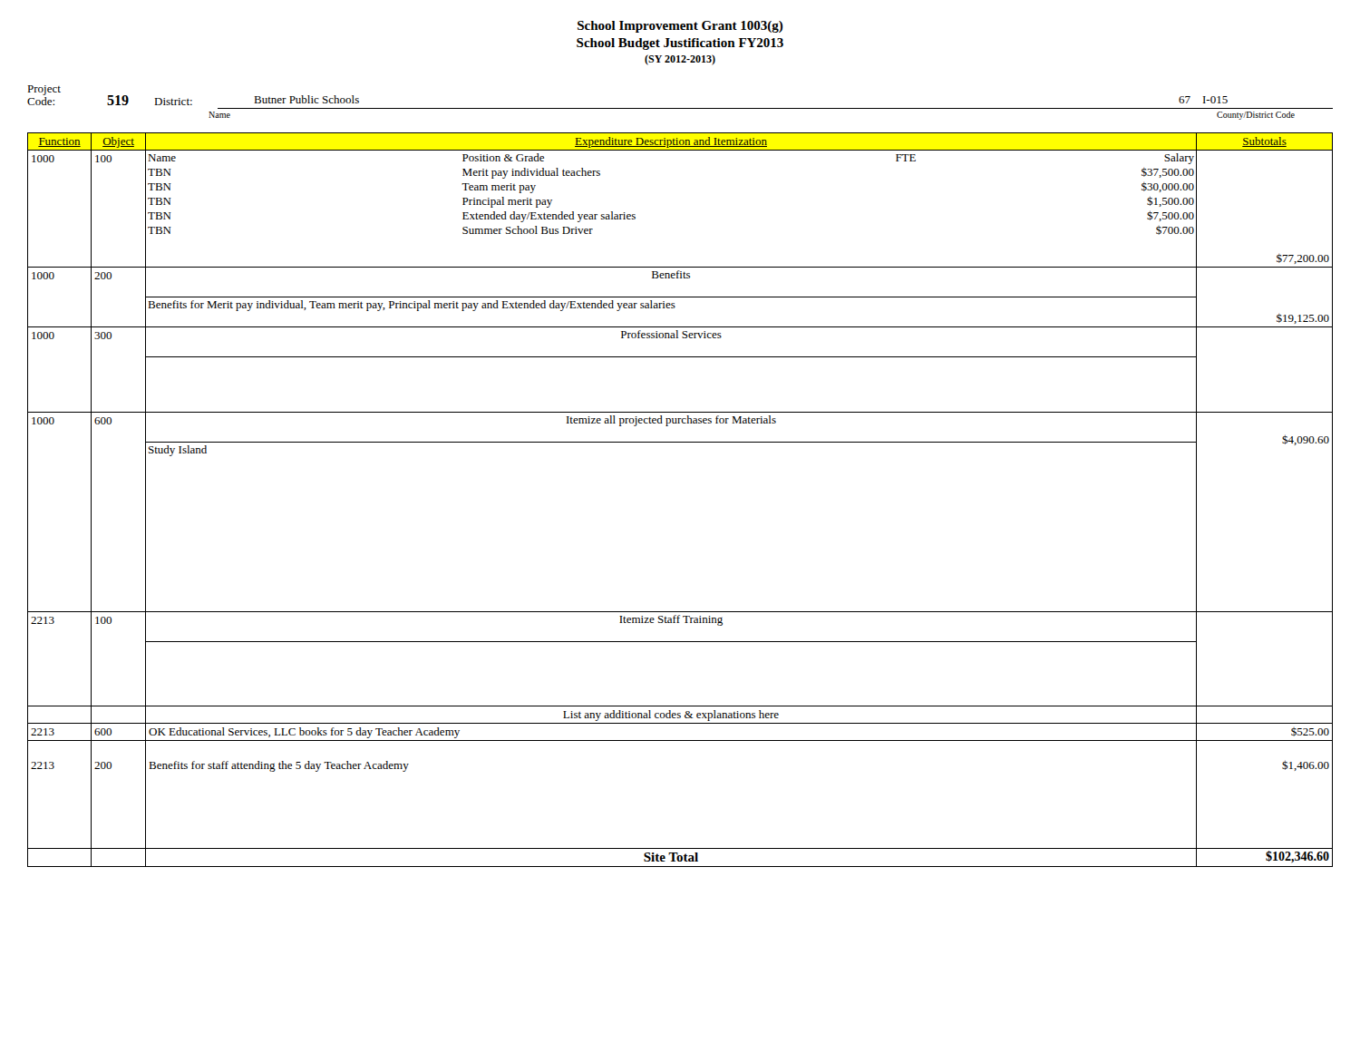School Improvement Grant 1003(g)
School Budget Justification FY2013
(SY 2012-2013)
Project
Code:
519
District:
Butner Public Schools
67 I-015
Name
County/District Code
| Function | Object | Expenditure Description and Itemization | Subtotals |
| --- | --- | --- | --- |
| 1000 | 100 | / Name / Position & Grade / FTE / Salary / / TBN / Merit pay individual teachers / / $37,500.00 / / TBN / Team merit pay / / $30,000.00 / / TBN / Principal merit pay / / $1,500.00 / / TBN / Extended day/Extended year salaries / / $7,500.00 / / TBN / Summer School Bus Driver / / $700.00 / | $77,200.00 |
| 1000 | 200 | / Benefits / / Benefits for Merit pay individual, Team merit pay, Principal merit pay and Extended day/Extended year salaries / | $19,125.00 |
| 1000 | 300 | / Professional Services / | |
| 1000 | 600 | / Itemize all projected purchases for Materials / / Study Island / | $4,090.60 |
| 2213 | 100 | / Itemize Staff Training / | |
| | | List any additional codes & explanations here | |
| 2213 | 600 | OK Educational Services, LLC books for 5 day Teacher Academy | $525.00 |
| 2213 | 200 | Benefits for staff attending the 5 day Teacher Academy | $1,406.00 |
| | | Site Total | $102,346.60 |